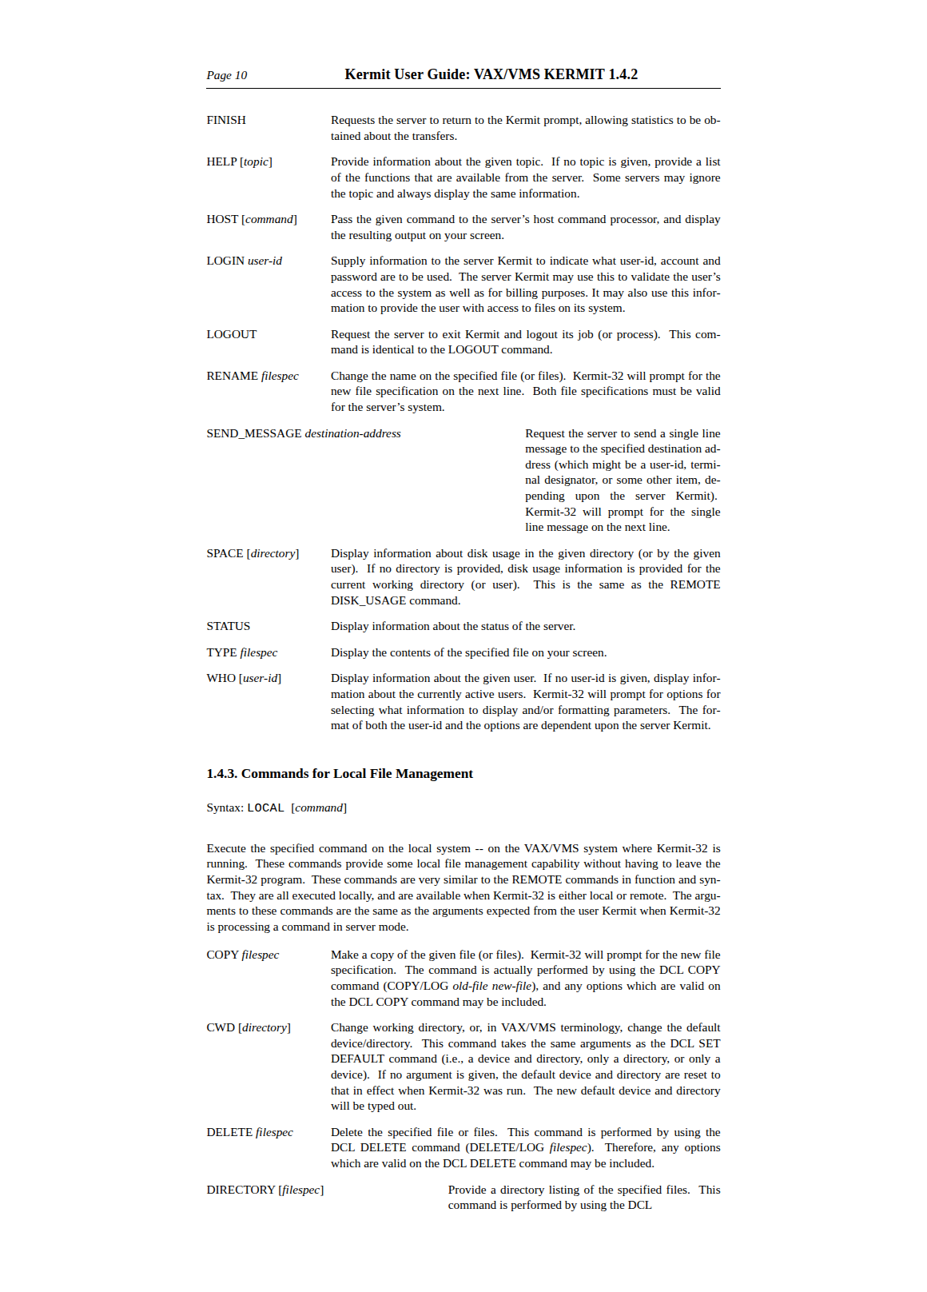Page 10
Kermit User Guide: VAX/VMS KERMIT 1.4.2
FINISH
Requests the server to return to the Kermit prompt, allowing statistics to be obtained about the transfers.
HELP [topic]
Provide information about the given topic. If no topic is given, provide a list of the functions that are available from the server. Some servers may ignore the topic and always display the same information.
HOST [command]
Pass the given command to the server’s host command processor, and display the resulting output on your screen.
LOGIN user-id
Supply information to the server Kermit to indicate what user-id, account and password are to be used. The server Kermit may use this to validate the user’s access to the system as well as for billing purposes. It may also use this information to provide the user with access to files on its system.
LOGOUT
Request the server to exit Kermit and logout its job (or process). This command is identical to the LOGOUT command.
RENAME filespec
Change the name on the specified file (or files). Kermit-32 will prompt for the new file specification on the next line. Both file specifications must be valid for the server’s system.
SEND_MESSAGE destination-address
Request the server to send a single line message to the specified destination address (which might be a user-id, terminal designator, or some other item, depending upon the server Kermit). Kermit-32 will prompt for the single line message on the next line.
SPACE [directory]
Display information about disk usage in the given directory (or by the given user). If no directory is provided, disk usage information is provided for the current working directory (or user). This is the same as the REMOTE DISK_USAGE command.
STATUS
Display information about the status of the server.
TYPE filespec
Display the contents of the specified file on your screen.
WHO [user-id]
Display information about the given user. If no user-id is given, display information about the currently active users. Kermit-32 will prompt for options for selecting what information to display and/or formatting parameters. The format of both the user-id and the options are dependent upon the server Kermit.
1.4.3. Commands for Local File Management
Syntax: LOCAL [command]
Execute the specified command on the local system -- on the VAX/VMS system where Kermit-32 is running. These commands provide some local file management capability without having to leave the Kermit-32 program. These commands are very similar to the REMOTE commands in function and syntax. They are all executed locally, and are available when Kermit-32 is either local or remote. The arguments to these commands are the same as the arguments expected from the user Kermit when Kermit-32 is processing a command in server mode.
COPY filespec
Make a copy of the given file (or files). Kermit-32 will prompt for the new file specification. The command is actually performed by using the DCL COPY command (COPY/LOG old-file new-file), and any options which are valid on the DCL COPY command may be included.
CWD [directory]
Change working directory, or, in VAX/VMS terminology, change the default device/directory. This command takes the same arguments as the DCL SET DEFAULT command (i.e., a device and directory, only a directory, or only a device). If no argument is given, the default device and directory are reset to that in effect when Kermit-32 was run. The new default device and directory will be typed out.
DELETE filespec
Delete the specified file or files. This command is performed by using the DCL DELETE command (DELETE/LOG filespec). Therefore, any options which are valid on the DCL DELETE command may be included.
DIRECTORY [filespec]
Provide a directory listing of the specified files. This command is performed by using the DCL